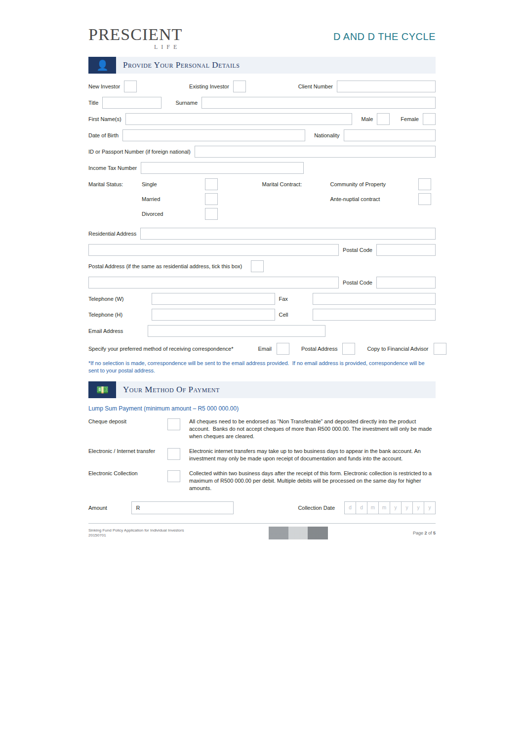PRESCIENT
LIFE
D AND D THE CYCLE
👤
Provide Your Personal Details
New Investor Existing Investor Client Number
Title Surname
First Name(s) Male Female
Date of Birth Nationality
ID or Passport Number (if foreign national)
Income Tax Number
Marital Status: Single
Married
Divorced
Marital Contract: Community of Property
Ante-nuptial contract
Residential Address
Postal Code
Postal Address (if the same as residential address, tick this box)
Postal Code
Telephone (W) Fax Telephone (H) Cell
Email Address
Specify your preferred method of receiving correspondence* Email Postal Address Copy to Financial Advisor
*If no selection is made, correspondence will be sent to the email address provided. If no email address is provided, correspondence will be sent to your postal address.
💵
Your Method Of Payment
Lump Sum Payment (minimum amount – R5 000 000.00)
Cheque deposit
All cheques need to be endorsed as “Non Transferable” and deposited directly into the product account. Banks do not accept cheques of more than R500 000.00. The investment will only be made when cheques are cleared.
Electronic / Internet transfer
Electronic internet transfers may take up to two business days to appear in the bank account. An investment may only be made upon receipt of documentation and funds into the account.
Electronic Collection
Collected within two business days after the receipt of this form. Electronic collection is restricted to a maximum of R500 000.00 per debit. Multiple debits will be processed on the same day for higher amounts.
Amount R Collection Date
d
d
m
m
y
y
y
y
Sinking Fund Policy Application for Individual Investors
20150701
Page 2 of 5